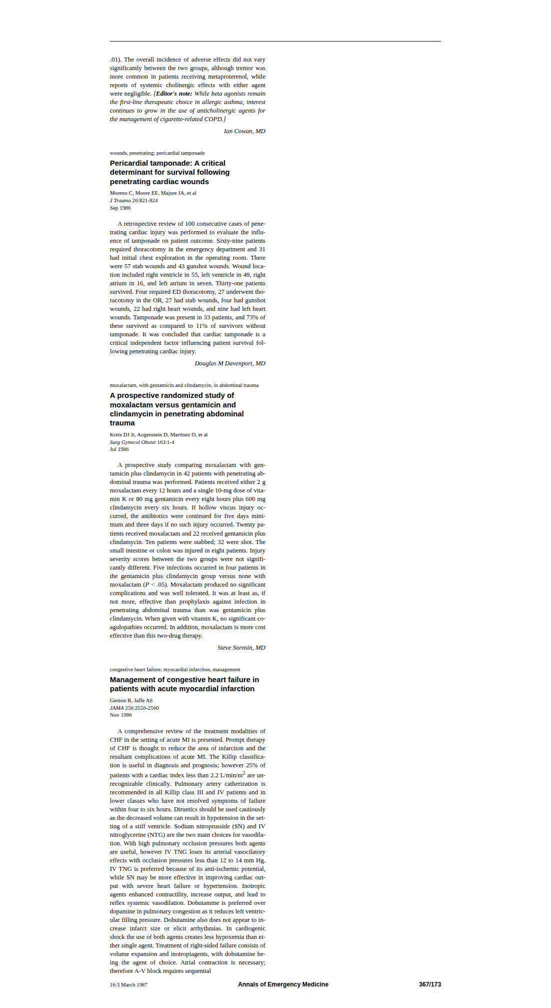.01). The overall incidence of adverse effects did not vary significantly between the two groups, although tremor was more common in patients receiving metaproterenol, while reports of systemic cholinergic effects with either agent were negligible. [Editor's note: While beta agonists remain the first-line therapeutic choice in allergic asthma, interest continues to grow in the use of anticholinergic agents for the management of cigarette-related COPD.]
Ian Cowan, MD
wounds, penetrating; pericardial tamponade
Pericardial tamponade: A critical determinant for survival following penetrating cardiac wounds
Moreno C, Moore EE, Majure JA, et al
J Trauma 26:821-824
Sep 1986
A retrospective review of 100 consecutive cases of penetrating cardiac injury was performed to evaluate the influence of tamponade on patient outcome. Sixty-nine patients required thoracotomy in the emergency department and 31 had initial chest exploration in the operating room. There were 57 stab wounds and 43 gunshot wounds. Wound location included right ventricle in 55, left ventricle in 49, right atrium in 16, and left atrium in seven. Thirty-one patients survived. Four required ED thoracotomy, 27 underwent thoracotomy in the OR, 27 had stab wounds, four had gunshot wounds, 22 had right heart wounds, and nine had left heart wounds. Tamponade was present in 33 patients, and 73% of these survived as compared to 11% of survivors without tamponade. It was concluded that cardiac tamponade is a critical independent factor influencing patient survival following penetrating cardiac injury.
Douglas M Davenport, MD
moxalactam, with gentamicin and clindamycin, in abdominal trauma
A prospective randomized study of moxalactam versus gentamicin and clindamycin in penetrating abdominal trauma
Kreis DJ Jr, Augenstein D, Martinez O, et al
Surg Gynecol Obstet 163:1-4
Jul 1986
A prospective study comparing moxalactam with gentamicin plus clindamycin in 42 patients with penetrating abdominal trauma was performed. Patients received either 2 g moxalactam every 12 hours and a single 10-mg dose of vitamin K or 80 mg gentamicin every eight hours plus 600 mg clindamycin every six hours. If hollow viscus injury occurred, the antibiotics were continued for five days minimum and three days if no such injury occurred. Twenty patients received moxalactam and 22 received gentamicin plus clindamycin. Ten patients were stabbed; 32 were shot. The small intestine or colon was injured in eight patients. Injury severity scores between the two groups were not significantly different. Five infections occurred in four patients in the gentamicin plus clindamycin group versus none with moxalactam (P < .05). Moxalactam produced no significant complications and was well tolerated. It was at least as, if not more, effective than prophylaxis against infection in penetrating abdominal trauma than was gentamicin plus clindamycin. When given with vitamin K, no significant coagulopathies occurred. In addition, moxalactam is more cost effective than this two-drug therapy.
Steve Sornsin, MD
congestive heart failure; myocardial infarction, management
Management of congestive heart failure in patients with acute myocardial infarction
Genton R, Jaffe AS
JAMA 256:2556-2560
Nov 1986
A comprehensive review of the treatment modalities of CHF in the setting of acute MI is presented. Prompt therapy of CHF is thought to reduce the area of infarction and the resultant complications of acute MI. The Killip classification is useful in diagnosis and prognosis; however 25% of patients with a cardiac index less than 2.2 L/min/m2 are unrecognizable clinically. Pulmonary artery catherization is recommended in all Killip class III and IV patients and in lower classes who have not resolved symptoms of failure within four to six hours. Diruetics should be used cautiously as the decreased volume can result in hypotension in the setting of a stiff ventricle. Sodium nitroprusside (SN) and IV nitroglycerine (NTG) are the two main choices for vasodilation. With high pulmonary occlusion pressures both agents are useful, however IV TNG loses its arterial vasocilatory effects with occlusion pressures less than 12 to 14 mm Hg. IV TNG is preferred because of its anti-ischemic potential, while SN may be more effective in improving cardiac output with severe heart failure or hypertension. Inotropic agents enhanced contractility, increase output, and lead to reflex systemic vasodilation. Dobutamine is preferred over dopamine in pulmonary congestion as it reduces left ventricular filling pressure. Dobutamine also does not appear to increase infarct size or elicit arrhythmias. In cardiogenic shock the use of both agents creates less hypoxemia than either single agent. Treatment of right-sided failure consists of volume expansion and inotropiagents, with dobutamine being the agent of choice. Atrial contraction is necessary; therefore A-V block requires sequential
16:3 March 1987
Annals of Emergency Medicine
367/173